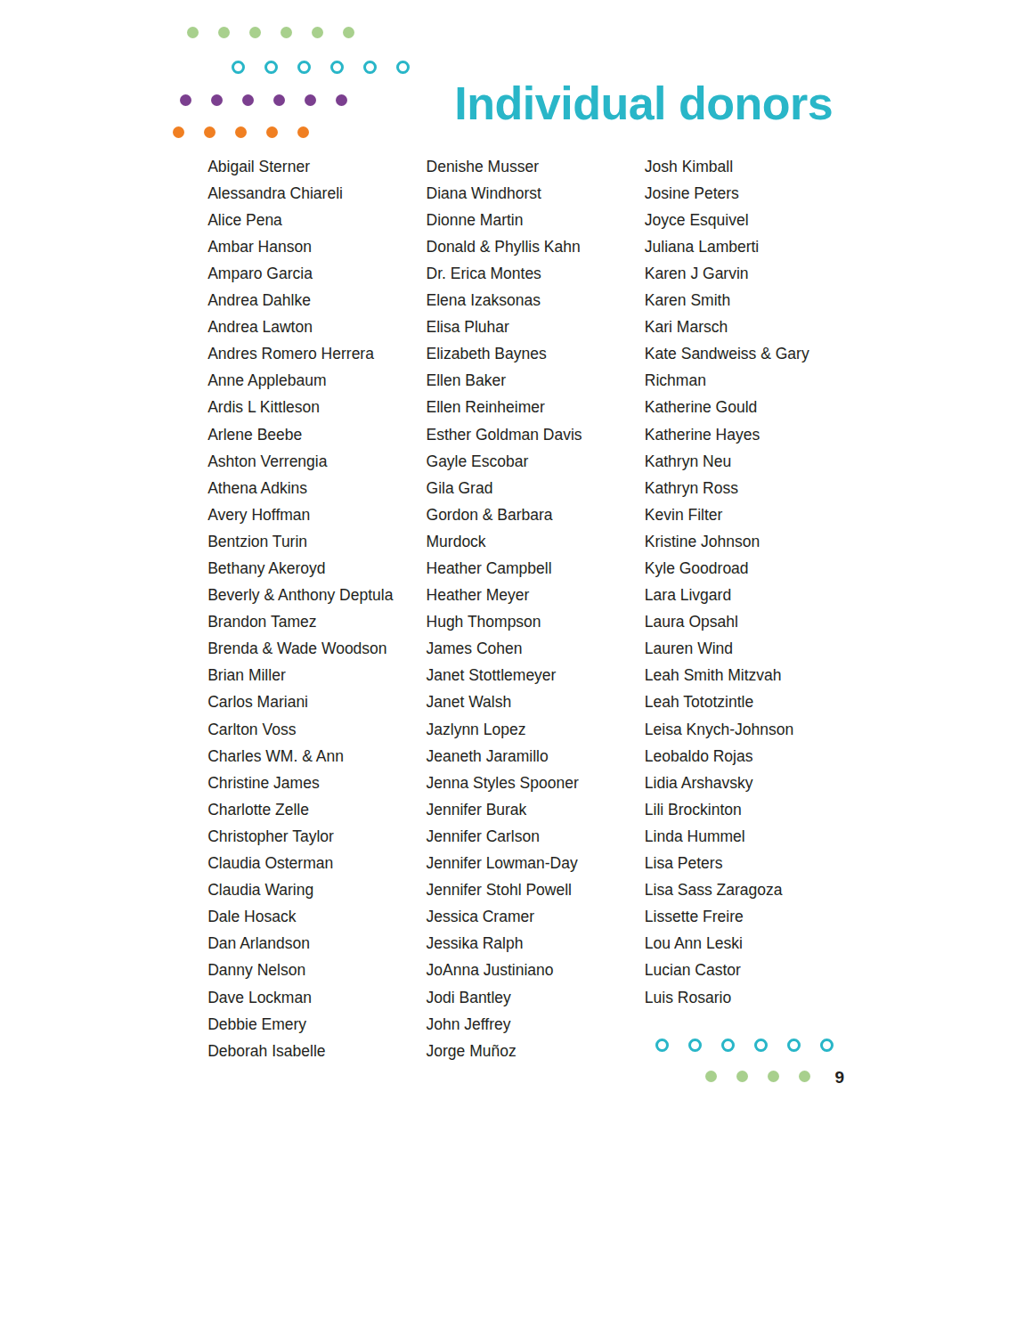Individual donors
Abigail Sterner
Alessandra Chiareli
Alice Pena
Ambar Hanson
Amparo Garcia
Andrea Dahlke
Andrea Lawton
Andres Romero Herrera
Anne Applebaum
Ardis L Kittleson
Arlene Beebe
Ashton Verrengia
Athena Adkins
Avery Hoffman
Bentzion Turin
Bethany Akeroyd
Beverly & Anthony Deptula
Brandon Tamez
Brenda & Wade Woodson
Brian Miller
Carlos Mariani
Carlton Voss
Charles WM. & Ann Christine James
Charlotte Zelle
Christopher Taylor
Claudia Osterman
Claudia Waring
Dale Hosack
Dan Arlandson
Danny Nelson
Dave Lockman
Debbie Emery
Deborah Isabelle
Denishe Musser
Diana Windhorst
Dionne Martin
Donald & Phyllis Kahn
Dr. Erica Montes
Elena Izaksonas
Elisa Pluhar
Elizabeth Baynes
Ellen Baker
Ellen Reinheimer
Esther Goldman Davis
Gayle Escobar
Gila Grad
Gordon & Barbara Murdock
Heather Campbell
Heather Meyer
Hugh Thompson
James Cohen
Janet Stottlemeyer
Janet Walsh
Jazlynn Lopez
Jeaneth Jaramillo
Jenna Styles Spooner
Jennifer Burak
Jennifer Carlson
Jennifer Lowman-Day
Jennifer Stohl Powell
Jessica Cramer
Jessika Ralph
JoAnna Justiniano
Jodi Bantley
John Jeffrey
Jorge Muñoz
Josh Kimball
Josine Peters
Joyce Esquivel
Juliana Lamberti
Karen J Garvin
Karen Smith
Kari Marsch
Kate Sandweiss & Gary Richman
Katherine Gould
Katherine Hayes
Kathryn Neu
Kathryn Ross
Kevin Filter
Kristine Johnson
Kyle Goodroad
Lara Livgard
Laura Opsahl
Lauren Wind
Leah Smith Mitzvah
Leah Tototzintle
Leisa Knych-Johnson
Leobaldo Rojas
Lidia Arshavsky
Lili Brockinton
Linda Hummel
Lisa Peters
Lisa Sass Zaragoza
Lissette Freire
Lou Ann Leski
Lucian Castor
Luis Rosario
9